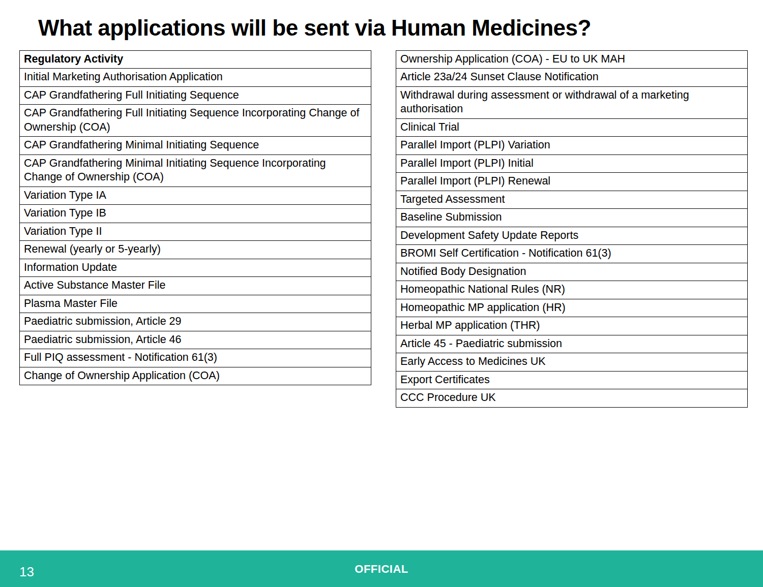What applications will be sent via Human Medicines?
| Regulatory Activity |
| Initial Marketing Authorisation Application |
| CAP Grandfathering Full Initiating Sequence |
| CAP Grandfathering Full Initiating Sequence Incorporating Change of Ownership (COA) |
| CAP Grandfathering Minimal Initiating Sequence |
| CAP Grandfathering Minimal Initiating Sequence Incorporating Change of Ownership (COA) |
| Variation Type IA |
| Variation Type IB |
| Variation Type II |
| Renewal (yearly or 5-yearly) |
| Information Update |
| Active Substance Master File |
| Plasma Master File |
| Paediatric submission, Article 29 |
| Paediatric submission, Article 46 |
| Full PIQ assessment - Notification 61(3) |
| Change of Ownership Application (COA) |
| Ownership Application (COA) - EU to UK MAH |
| Article 23a/24 Sunset Clause Notification |
| Withdrawal during assessment or withdrawal of a marketing authorisation |
| Clinical Trial |
| Parallel Import (PLPI) Variation |
| Parallel Import (PLPI) Initial |
| Parallel Import (PLPI) Renewal |
| Targeted Assessment |
| Baseline Submission |
| Development Safety Update Reports |
| BROMI Self Certification - Notification 61(3) |
| Notified Body Designation |
| Homeopathic National Rules (NR) |
| Homeopathic MP application (HR) |
| Herbal MP application (THR) |
| Article 45 - Paediatric submission |
| Early Access to Medicines UK |
| Export Certificates |
| CCC Procedure UK |
13
OFFICIAL